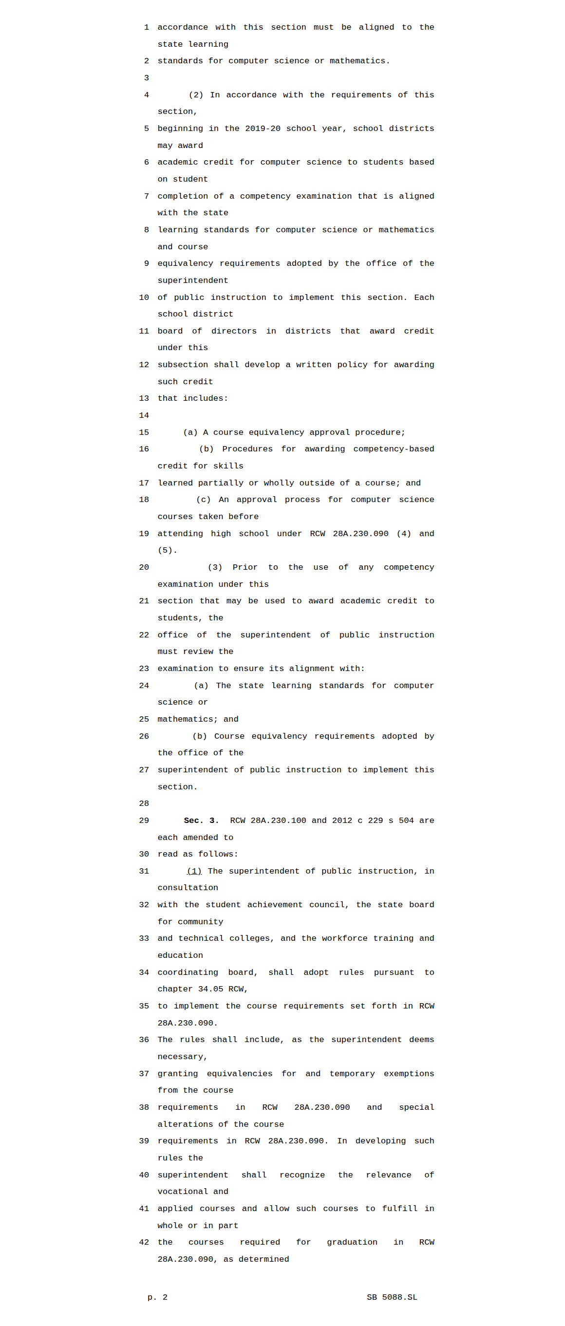accordance with this section must be aligned to the state learning
standards for computer science or mathematics.
(2) In accordance with the requirements of this section,
beginning in the 2019-20 school year, school districts may award
academic credit for computer science to students based on student
completion of a competency examination that is aligned with the state
learning standards for computer science or mathematics and course
equivalency requirements adopted by the office of the superintendent
of public instruction to implement this section. Each school district
board of directors in districts that award credit under this
subsection shall develop a written policy for awarding such credit
that includes:
(a) A course equivalency approval procedure;
(b) Procedures for awarding competency-based credit for skills
learned partially or wholly outside of a course; and
(c) An approval process for computer science courses taken before
attending high school under RCW 28A.230.090 (4) and (5).
(3) Prior to the use of any competency examination under this
section that may be used to award academic credit to students, the
office of the superintendent of public instruction must review the
examination to ensure its alignment with:
(a) The state learning standards for computer science or
mathematics; and
(b) Course equivalency requirements adopted by the office of the
superintendent of public instruction to implement this section.
Sec. 3. RCW 28A.230.100 and 2012 c 229 s 504 are each amended to
read as follows:
(1) The superintendent of public instruction, in consultation
with the student achievement council, the state board for community
and technical colleges, and the workforce training and education
coordinating board, shall adopt rules pursuant to chapter 34.05 RCW,
to implement the course requirements set forth in RCW 28A.230.090.
The rules shall include, as the superintendent deems necessary,
granting equivalencies for and temporary exemptions from the course
requirements in RCW 28A.230.090 and special alterations of the course
requirements in RCW 28A.230.090. In developing such rules the
superintendent shall recognize the relevance of vocational and
applied courses and allow such courses to fulfill in whole or in part
the courses required for graduation in RCW 28A.230.090, as determined
p. 2 SB 5088.SL